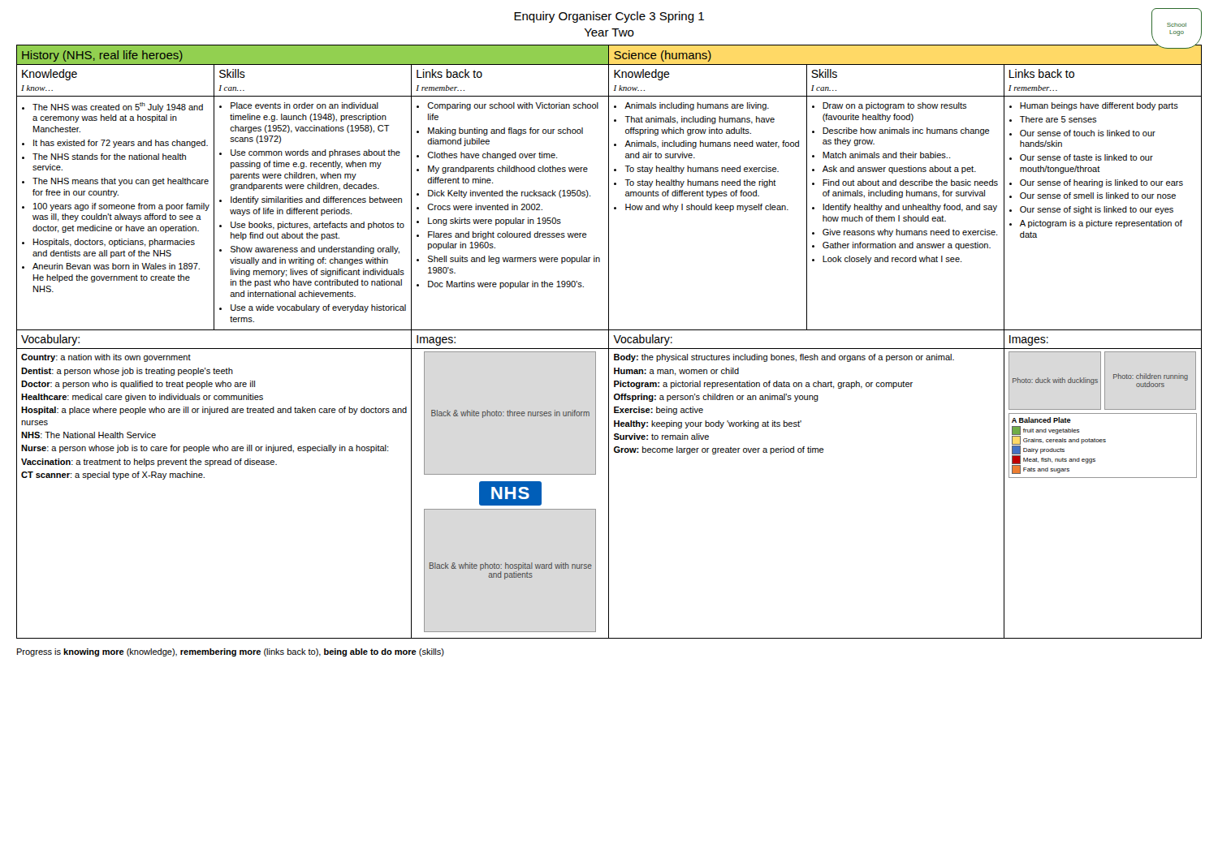School
Logo
Enquiry Organiser Cycle 3 Spring 1
Year Two
| History (NHS, real life heroes) | Science (humans) |
| Knowledge I know… | Skills I can… | Links back to I remember… | Knowledge I know… | Skills I can… | Links back to I remember… |
| The NHS was created on 5 th July 1948 and a ceremony was held at a hospital in Manchester. It has existed for 72 years and has changed. The NHS stands for the national health service. The NHS means that you can get healthcare for free in our country. 100 years ago if someone from a poor family was ill, they couldn't always afford to see a doctor, get medicine or have an operation. Hospitals, doctors, opticians, pharmacies and dentists are all part of the NHS Aneurin Bevan was born in Wales in 1897. He helped the government to create the NHS. | Place events in order on an individual timeline e.g. launch (1948), prescription charges (1952), vaccinations (1958), CT scans (1972) Use common words and phrases about the passing of time e.g. recently, when my parents were children, when my grandparents were children, decades. Identify similarities and differences between ways of life in different periods. Use books, pictures, artefacts and photos to help find out about the past. Show awareness and understanding orally, visually and in writing of: changes within living memory; lives of significant individuals in the past who have contributed to national and international achievements. Use a wide vocabulary of everyday historical terms. | Comparing our school with Victorian school life Making bunting and flags for our school diamond jubilee Clothes have changed over time. My grandparents childhood clothes were different to mine. Dick Kelty invented the rucksack (1950s). Crocs were invented in 2002. Long skirts were popular in 1950s Flares and bright coloured dresses were popular in 1960s. Shell suits and leg warmers were popular in 1980's. Doc Martins were popular in the 1990's. | Animals including humans are living. That animals, including humans, have offspring which grow into adults. Animals, including humans need water, food and air to survive. To stay healthy humans need exercise. To stay healthy humans need the right amounts of different types of food. How and why I should keep myself clean. | Draw on a pictogram to show results (favourite healthy food) Describe how animals inc humans change as they grow. Match animals and their babies.. Ask and answer questions about a pet. Find out about and describe the basic needs of animals, including humans, for survival Identify healthy and unhealthy food, and say how much of them I should eat. Give reasons why humans need to exercise. Gather information and answer a question. Look closely and record what I see. | Human beings have different body parts There are 5 senses Our sense of touch is linked to our hands/skin Our sense of taste is linked to our mouth/tongue/throat Our sense of hearing is linked to our ears Our sense of smell is linked to our nose Our sense of sight is linked to our eyes A pictogram is a picture representation of data |
| Vocabulary: | Images: | Vocabulary: | Images: |
| Country : a nation with its own government Dentist : a person whose job is treating people's teeth Doctor : a person who is qualified to treat people who are ill Healthcare : medical care given to individuals or communities Hospital : a place where people who are ill or injured are treated and taken care of by doctors and nurses NHS : The National Health Service Nurse : a person whose job is to care for people who are ill or injured, especially in a hospital: Vaccination : a treatment to helps prevent the spread of disease. CT scanner : a special type of X-Ray machine. | Black & white photo: three nurses in uniform NHS Black & white photo: hospital ward with nurse and patients | Body: the physical structures including bones, flesh and organs of a person or animal. Human: a man, women or child Pictogram: a pictorial representation of data on a chart, graph, or computer Offspring: a person's children or an animal's young Exercise: being active Healthy: keeping your body 'working at its best' Survive: to remain alive Grow: become larger or greater over a period of time | Photo: duck with ducklings Photo: children running outdoors A Balanced Plate fruit and vegetables Grains, cereals and potatoes Dairy products Meat, fish, nuts and eggs Fats and sugars |
Progress is knowing more (knowledge), remembering more (links back to), being able to do more (skills)